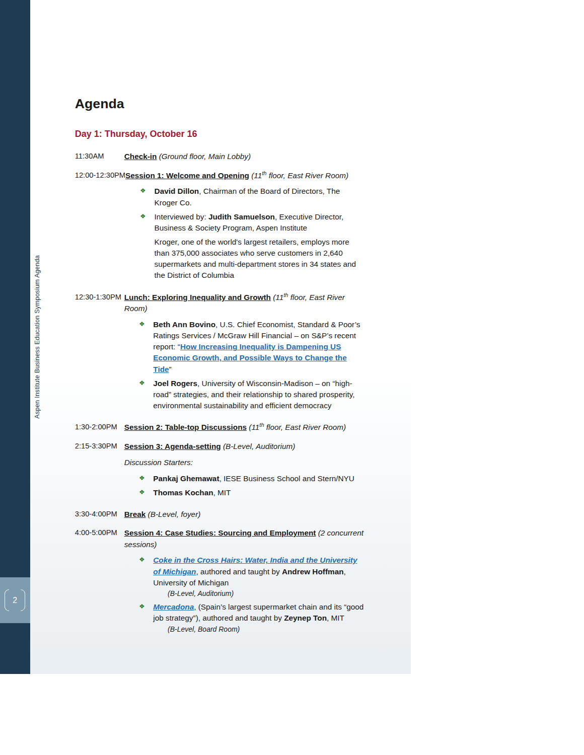Aspen Institute Business Education Symposium Agenda
2
Agenda
Day 1: Thursday, October 16
11:30AM
Check-in (Ground floor, Main Lobby)
12:00-12:30PM
Session 1: Welcome and Opening (11th floor, East River Room)
David Dillon, Chairman of the Board of Directors, The Kroger Co.
Interviewed by: Judith Samuelson, Executive Director,
Business & Society Program, Aspen Institute
Kroger, one of the world's largest retailers, employs more than 375,000 associates who serve customers in 2,640 supermarkets and multi-department stores in 34 states and the District of Columbia
12:30-1:30PM
Lunch: Exploring Inequality and Growth (11th floor, East River Room)
Beth Ann Bovino, U.S. Chief Economist, Standard & Poor’s Ratings Services / McGraw Hill Financial – on S&P’s recent report: “How Increasing Inequality is Dampening US Economic Growth, and Possible Ways to Change the Tide”
Joel Rogers, University of Wisconsin-Madison – on “high-road” strategies, and their relationship to shared prosperity, environmental sustainability and efficient democracy
1:30-2:00PM
Session 2: Table-top Discussions (11th floor, East River Room)
2:15-3:30PM
Session 3: Agenda-setting (B-Level, Auditorium)
Discussion Starters:
Pankaj Ghemawat, IESE Business School and Stern/NYU
Thomas Kochan, MIT
3:30-4:00PM
Break (B-Level, foyer)
4:00-5:00PM
Session 4: Case Studies: Sourcing and Employment (2 concurrent sessions)
Coke in the Cross Hairs: Water, India and the University of Michigan, authored and taught by Andrew Hoffman, University of Michigan (B-Level, Auditorium)
Mercadona, (Spain’s largest supermarket chain and its “good job strategy”), authored and taught by Zeynep Ton, MIT (B-Level, Board Room)